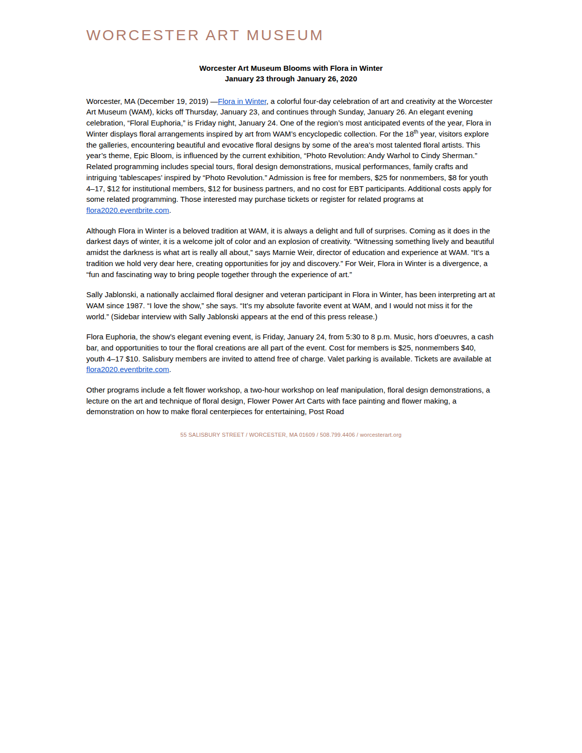WORCESTER ART MUSEUM
Worcester Art Museum Blooms with Flora in Winter
January 23 through January 26, 2020
Worcester, MA (December 19, 2019) —Flora in Winter, a colorful four-day celebration of art and creativity at the Worcester Art Museum (WAM), kicks off Thursday, January 23, and continues through Sunday, January 26. An elegant evening celebration, “Floral Euphoria,” is Friday night, January 24. One of the region’s most anticipated events of the year, Flora in Winter displays floral arrangements inspired by art from WAM’s encyclopedic collection. For the 18th year, visitors explore the galleries, encountering beautiful and evocative floral designs by some of the area’s most talented floral artists. This year’s theme, Epic Bloom, is influenced by the current exhibition, “Photo Revolution: Andy Warhol to Cindy Sherman.” Related programming includes special tours, floral design demonstrations, musical performances, family crafts and intriguing ‘tablescapes’ inspired by “Photo Revolution.” Admission is free for members, $25 for nonmembers, $8 for youth 4–17, $12 for institutional members, $12 for business partners, and no cost for EBT participants. Additional costs apply for some related programming. Those interested may purchase tickets or register for related programs at flora2020.eventbrite.com.
Although Flora in Winter is a beloved tradition at WAM, it is always a delight and full of surprises. Coming as it does in the darkest days of winter, it is a welcome jolt of color and an explosion of creativity. “Witnessing something lively and beautiful amidst the darkness is what art is really all about,” says Marnie Weir, director of education and experience at WAM. “It’s a tradition we hold very dear here, creating opportunities for joy and discovery.” For Weir, Flora in Winter is a divergence, a “fun and fascinating way to bring people together through the experience of art.”
Sally Jablonski, a nationally acclaimed floral designer and veteran participant in Flora in Winter, has been interpreting art at WAM since 1987. “I love the show,” she says. “It’s my absolute favorite event at WAM, and I would not miss it for the world.” (Sidebar interview with Sally Jablonski appears at the end of this press release.)
Flora Euphoria, the show’s elegant evening event, is Friday, January 24, from 5:30 to 8 p.m. Music, hors d’oeuvres, a cash bar, and opportunities to tour the floral creations are all part of the event. Cost for members is $25, nonmembers $40, youth 4–17 $10. Salisbury members are invited to attend free of charge. Valet parking is available. Tickets are available at flora2020.eventbrite.com.
Other programs include a felt flower workshop, a two-hour workshop on leaf manipulation, floral design demonstrations, a lecture on the art and technique of floral design, Flower Power Art Carts with face painting and flower making, a demonstration on how to make floral centerpieces for entertaining, Post Road
55 SALISBURY STREET / WORCESTER, MA 01609 / 508.799.4406 / worcesterart.org